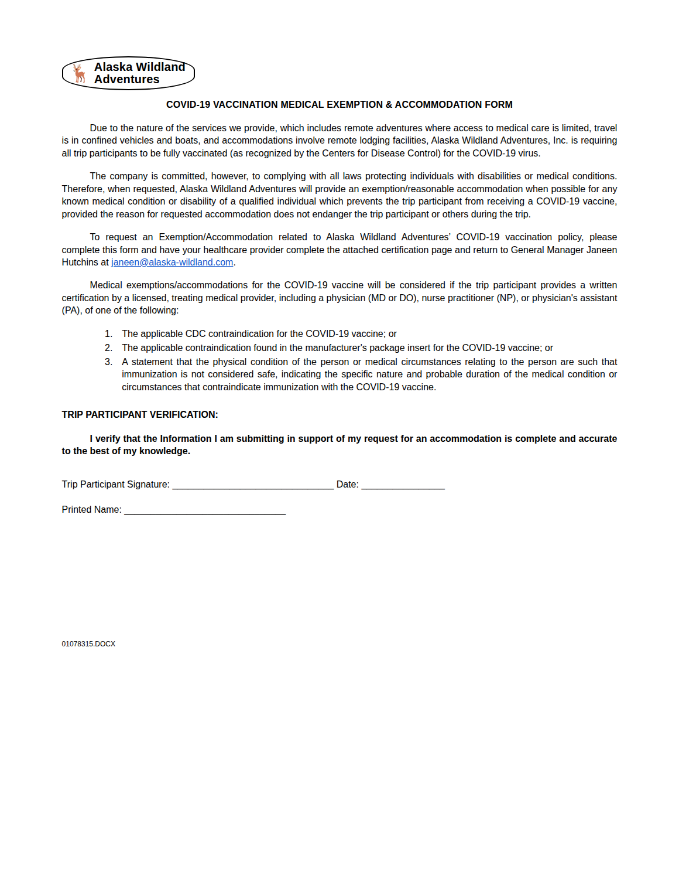🦌Alaska Wildland
Adventures
COVID-19 VACCINATION MEDICAL EXEMPTION & ACCOMMODATION FORM
Due to the nature of the services we provide, which includes remote adventures where access to medical care is limited, travel is in confined vehicles and boats, and accommodations involve remote lodging facilities, Alaska Wildland Adventures, Inc. is requiring all trip participants to be fully vaccinated (as recognized by the Centers for Disease Control) for the COVID-19 virus.
The company is committed, however, to complying with all laws protecting individuals with disabilities or medical conditions. Therefore, when requested, Alaska Wildland Adventures will provide an exemption/reasonable accommodation when possible for any known medical condition or disability of a qualified individual which prevents the trip participant from receiving a COVID-19 vaccine, provided the reason for requested accommodation does not endanger the trip participant or others during the trip.
To request an Exemption/Accommodation related to Alaska Wildland Adventures’ COVID-19 vaccination policy, please complete this form and have your healthcare provider complete the attached certification page and return to General Manager Janeen Hutchins at janeen@alaska-wildland.com.
Medical exemptions/accommodations for the COVID-19 vaccine will be considered if the trip participant provides a written certification by a licensed, treating medical provider, including a physician (MD or DO), nurse practitioner (NP), or physician's assistant (PA), of one of the following:
The applicable CDC contraindication for the COVID-19 vaccine; or
The applicable contraindication found in the manufacturer's package insert for the COVID-19 vaccine; or
A statement that the physical condition of the person or medical circumstances relating to the person are such that immunization is not considered safe, indicating the specific nature and probable duration of the medical condition or circumstances that contraindicate immunization with the COVID-19 vaccine.
TRIP PARTICIPANT VERIFICATION:
I verify that the Information I am submitting in support of my request for an accommodation is complete and accurate to the best of my knowledge.
Trip Participant Signature: _______________________________ Date: ________________
Printed Name: _______________________________
01078315.DOCX